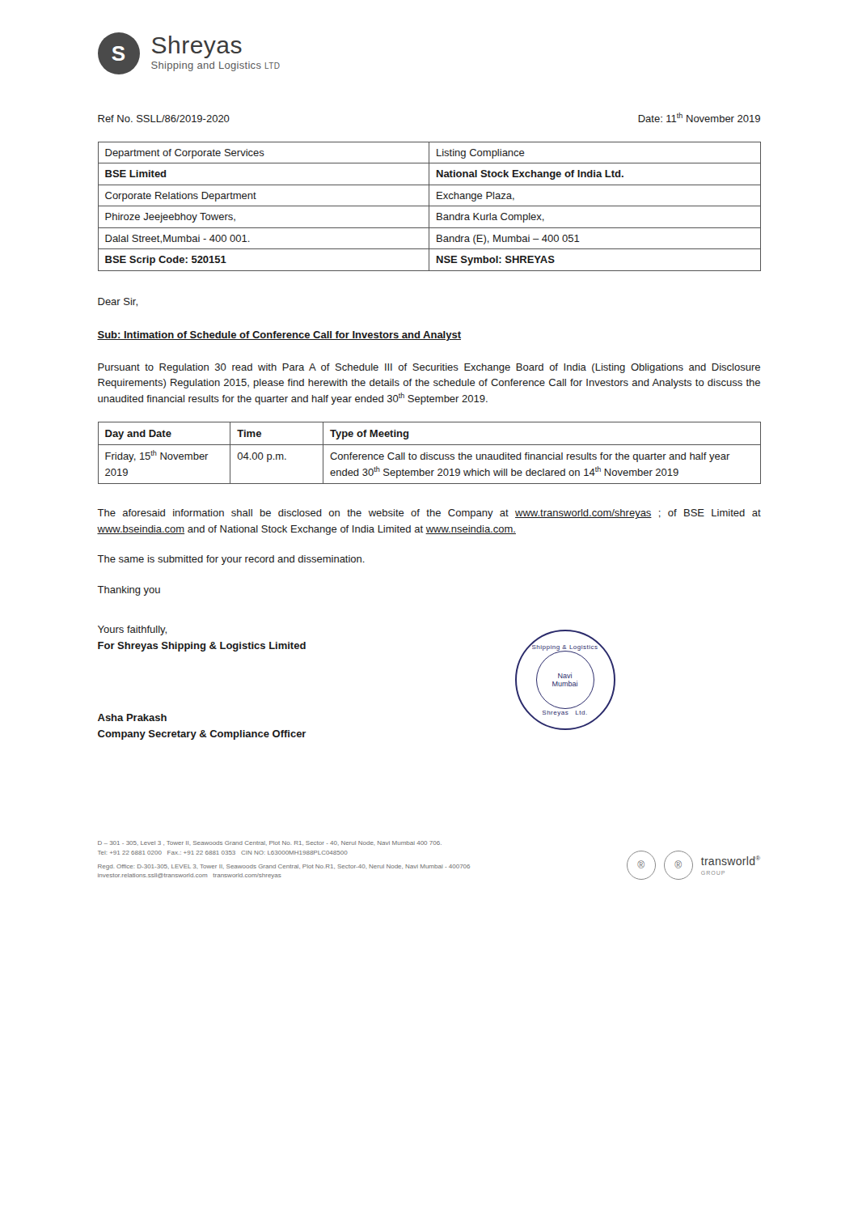S
Shreyas
Shipping and Logistics LTD
Ref No. SSLL/86/2019-2020
Date: 11th November 2019
| Department of Corporate Services | Listing Compliance |
| BSE Limited | National Stock Exchange of India Ltd. |
| Corporate Relations Department | Exchange Plaza, |
| Phiroze Jeejeebhoy Towers, | Bandra Kurla Complex, |
| Dalal Street,Mumbai - 400 001. | Bandra (E), Mumbai – 400 051 |
| BSE Scrip Code: 520151 | NSE Symbol: SHREYAS |
Dear Sir,
Sub: Intimation of Schedule of Conference Call for Investors and Analyst
Pursuant to Regulation 30 read with Para A of Schedule III of Securities Exchange Board of India (Listing Obligations and Disclosure Requirements) Regulation 2015, please find herewith the details of the schedule of Conference Call for Investors and Analysts to discuss the unaudited financial results for the quarter and half year ended 30th September 2019.
| Day and Date | Time | Type of Meeting |
| --- | --- | --- |
| Friday, 15 th November 2019 | 04.00 p.m. | Conference Call to discuss the unaudited financial results for the quarter and half year ended 30 th September 2019 which will be declared on 14 th November 2019 |
The aforesaid information shall be disclosed on the website of the Company at www.transworld.com/shreyas ; of BSE Limited at www.bseindia.com and of National Stock Exchange of India Limited at www.nseindia.com.
The same is submitted for your record and dissemination.
Thanking you
Yours faithfully,
For Shreyas Shipping & Logistics Limited
Shipping & Logistics
Navi
Mumbai
Shreyas Ltd.
Asha Prakash
Company Secretary & Compliance Officer
D – 301 - 305, Level 3 , Tower II, Seawoods Grand Central, Plot No. R1, Sector - 40, Nerul Node, Navi Mumbai 400 706.
Tel: +91 22 6881 0200 Fax.: +91 22 6881 0353 CIN NO: L63000MH1988PLC048500
Regd. Office: D-301-305, LEVEL 3, Tower II, Seawoods Grand Central, Plot No.R1, Sector-40, Nerul Node, Navi Mumbai - 400706
investor.relations.ssll@transworld.com transworld.com/shreyas
®
®
transworld®GROUP